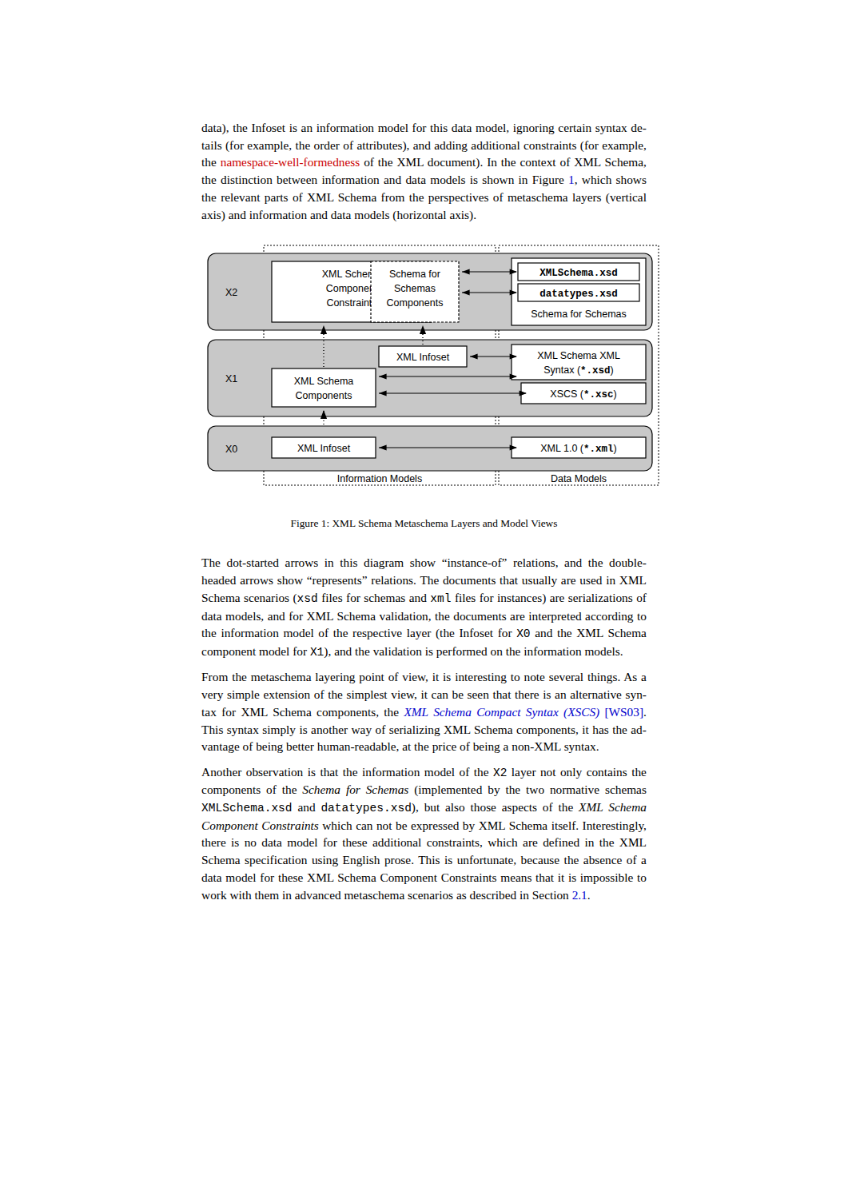data), the Infoset is an information model for this data model, ignoring certain syntax details (for example, the order of attributes), and adding additional constraints (for example, the namespace-well-formedness of the XML document). In the context of XML Schema, the distinction between information and data models is shown in Figure 1, which shows the relevant parts of XML Schema from the perspectives of metaschema layers (vertical axis) and information and data models (horizontal axis).
X2 XML Schema Component Constraints Schema for Schemas Components XMLSchema.xsd datatypes.xsd Schema for Schemas X1 XML Schema Components XML Infoset XML Schema XML Syntax (*.xsd) XSCS (*.xsc) X0 XML Infoset XML 1.0 (*.xml) Information Models Data Models
Figure 1: XML Schema Metaschema Layers and Model Views
The dot-started arrows in this diagram show “instance-of” relations, and the double-headed arrows show “represents” relations. The documents that usually are used in XML Schema scenarios (xsd files for schemas and xml files for instances) are serializations of data models, and for XML Schema validation, the documents are interpreted according to the information model of the respective layer (the Infoset for X0 and the XML Schema component model for X1), and the validation is performed on the information models.
From the metaschema layering point of view, it is interesting to note several things. As a very simple extension of the simplest view, it can be seen that there is an alternative syntax for XML Schema components, the XML Schema Compact Syntax (XSCS) [WS03]. This syntax simply is another way of serializing XML Schema components, it has the advantage of being better human-readable, at the price of being a non-XML syntax.
Another observation is that the information model of the X2 layer not only contains the components of the Schema for Schemas (implemented by the two normative schemas XMLSchema.xsd and datatypes.xsd), but also those aspects of the XML Schema Component Constraints which can not be expressed by XML Schema itself. Interestingly, there is no data model for these additional constraints, which are defined in the XML Schema specification using English prose. This is unfortunate, because the absence of a data model for these XML Schema Component Constraints means that it is impossible to work with them in advanced metaschema scenarios as described in Section 2.1.